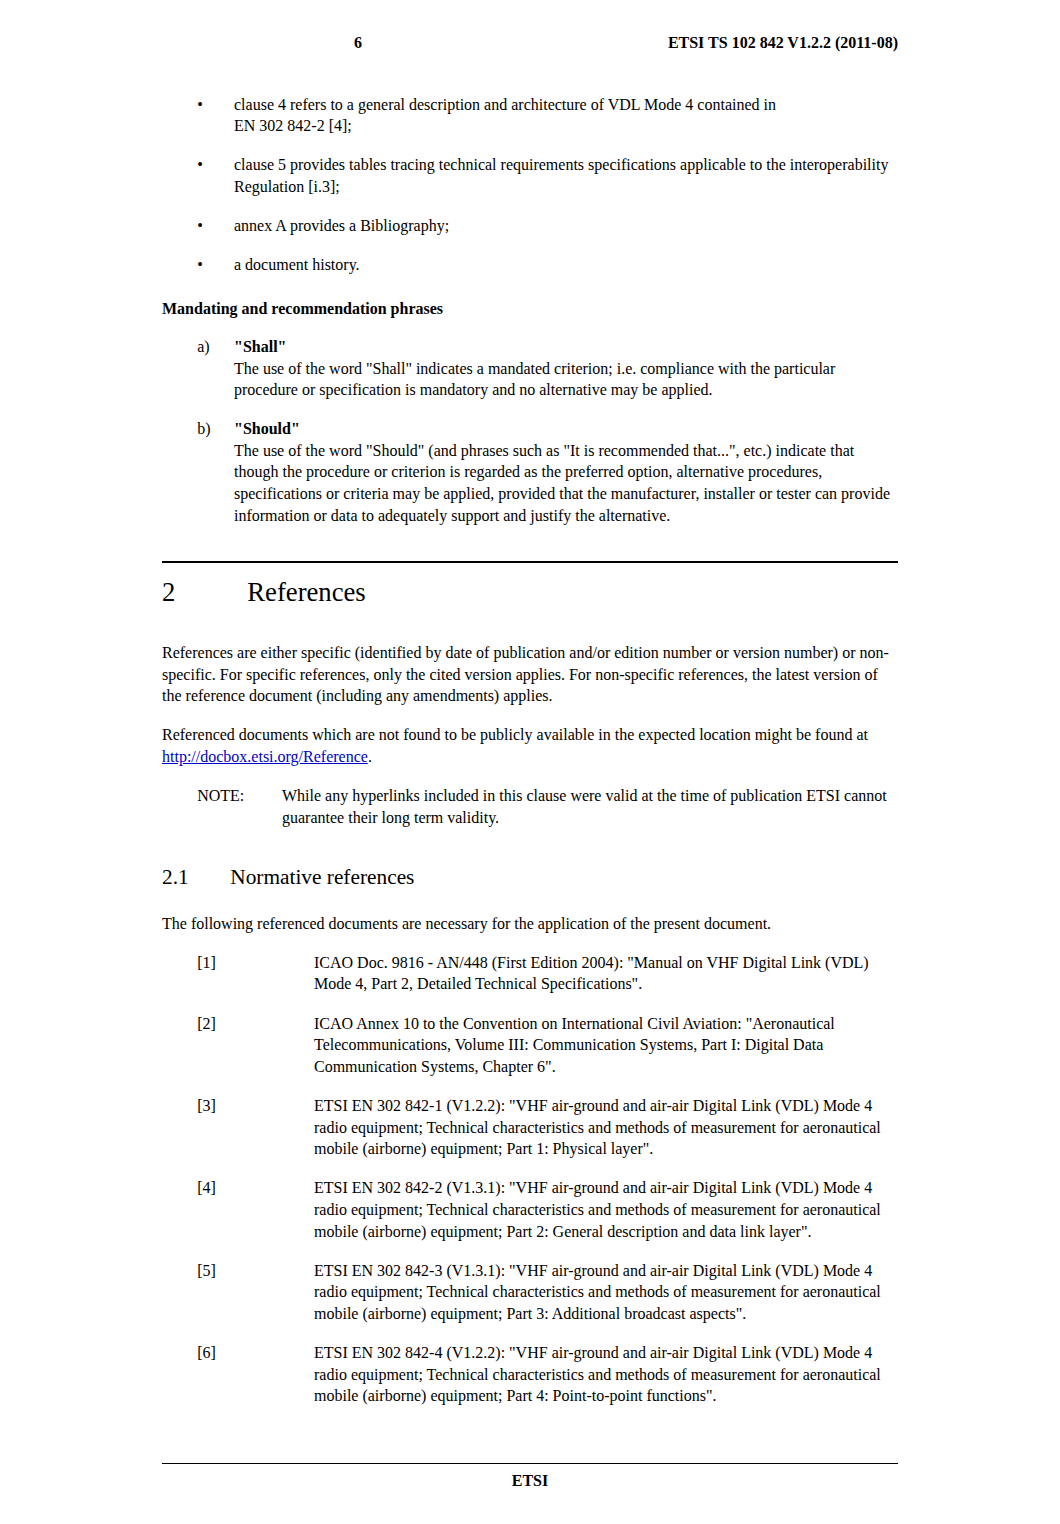6 ETSI TS 102 842 V1.2.2 (2011-08)
clause 4 refers to a general description and architecture of VDL Mode 4 contained in
EN 302 842-2 [4];
clause 5 provides tables tracing technical requirements specifications applicable to the interoperability Regulation [i.3];
annex A provides a Bibliography;
a document history.
Mandating and recommendation phrases
a) "Shall" The use of the word "Shall" indicates a mandated criterion; i.e. compliance with the particular procedure or specification is mandatory and no alternative may be applied.
b) "Should" The use of the word "Should" (and phrases such as "It is recommended that...", etc.) indicate that though the procedure or criterion is regarded as the preferred option, alternative procedures, specifications or criteria may be applied, provided that the manufacturer, installer or tester can provide information or data to adequately support and justify the alternative.
2 References
References are either specific (identified by date of publication and/or edition number or version number) or non-specific. For specific references, only the cited version applies. For non-specific references, the latest version of the reference document (including any amendments) applies.
Referenced documents which are not found to be publicly available in the expected location might be found at http://docbox.etsi.org/Reference.
NOTE: While any hyperlinks included in this clause were valid at the time of publication ETSI cannot guarantee their long term validity.
2.1 Normative references
The following referenced documents are necessary for the application of the present document.
[1]
ICAO Doc. 9816 - AN/448 (First Edition 2004): "Manual on VHF Digital Link (VDL) Mode 4, Part 2, Detailed Technical Specifications".
[2]
ICAO Annex 10 to the Convention on International Civil Aviation: "Aeronautical Telecommunications, Volume III: Communication Systems, Part I: Digital Data Communication Systems, Chapter 6".
[3]
ETSI EN 302 842-1 (V1.2.2): "VHF air-ground and air-air Digital Link (VDL) Mode 4 radio equipment; Technical characteristics and methods of measurement for aeronautical mobile (airborne) equipment; Part 1: Physical layer".
[4]
ETSI EN 302 842-2 (V1.3.1): "VHF air-ground and air-air Digital Link (VDL) Mode 4 radio equipment; Technical characteristics and methods of measurement for aeronautical mobile (airborne) equipment; Part 2: General description and data link layer".
[5]
ETSI EN 302 842-3 (V1.3.1): "VHF air-ground and air-air Digital Link (VDL) Mode 4 radio equipment; Technical characteristics and methods of measurement for aeronautical mobile (airborne) equipment; Part 3: Additional broadcast aspects".
[6]
ETSI EN 302 842-4 (V1.2.2): "VHF air-ground and air-air Digital Link (VDL) Mode 4 radio equipment; Technical characteristics and methods of measurement for aeronautical mobile (airborne) equipment; Part 4: Point-to-point functions".
ETSI